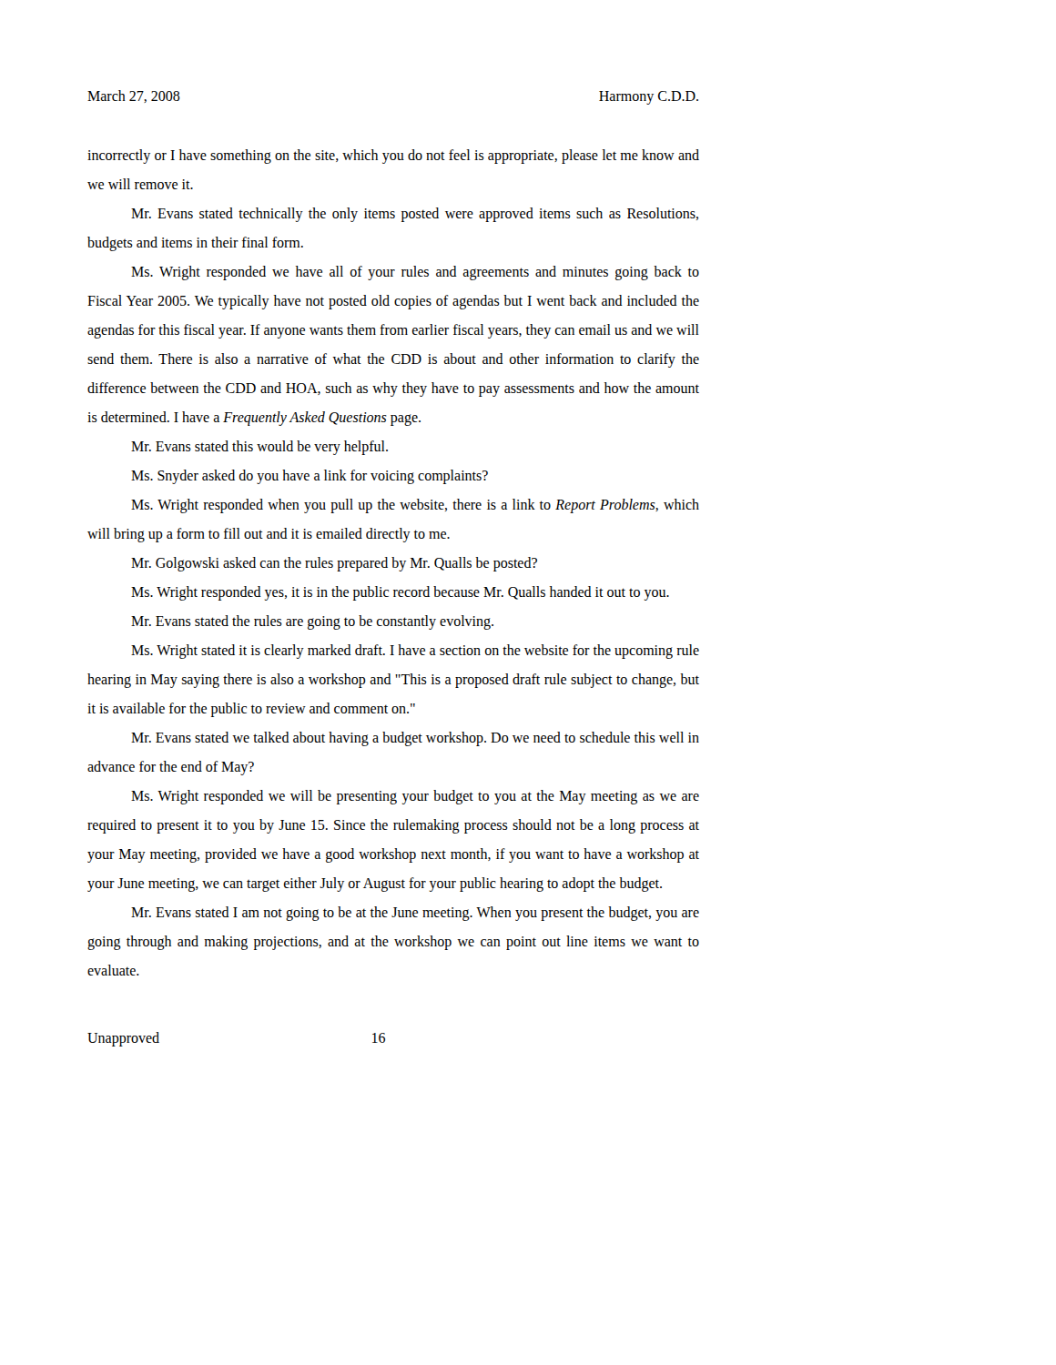March 27, 2008
Harmony C.D.D.
incorrectly or I have something on the site, which you do not feel is appropriate, please let me know and we will remove it.
Mr. Evans stated technically the only items posted were approved items such as Resolutions, budgets and items in their final form.
Ms. Wright responded we have all of your rules and agreements and minutes going back to Fiscal Year 2005. We typically have not posted old copies of agendas but I went back and included the agendas for this fiscal year. If anyone wants them from earlier fiscal years, they can email us and we will send them. There is also a narrative of what the CDD is about and other information to clarify the difference between the CDD and HOA, such as why they have to pay assessments and how the amount is determined. I have a Frequently Asked Questions page.
Mr. Evans stated this would be very helpful.
Ms. Snyder asked do you have a link for voicing complaints?
Ms. Wright responded when you pull up the website, there is a link to Report Problems, which will bring up a form to fill out and it is emailed directly to me.
Mr. Golgowski asked can the rules prepared by Mr. Qualls be posted?
Ms. Wright responded yes, it is in the public record because Mr. Qualls handed it out to you.
Mr. Evans stated the rules are going to be constantly evolving.
Ms. Wright stated it is clearly marked draft. I have a section on the website for the upcoming rule hearing in May saying there is also a workshop and "This is a proposed draft rule subject to change, but it is available for the public to review and comment on."
Mr. Evans stated we talked about having a budget workshop. Do we need to schedule this well in advance for the end of May?
Ms. Wright responded we will be presenting your budget to you at the May meeting as we are required to present it to you by June 15. Since the rulemaking process should not be a long process at your May meeting, provided we have a good workshop next month, if you want to have a workshop at your June meeting, we can target either July or August for your public hearing to adopt the budget.
Mr. Evans stated I am not going to be at the June meeting. When you present the budget, you are going through and making projections, and at the workshop we can point out line items we want to evaluate.
Unapproved
16